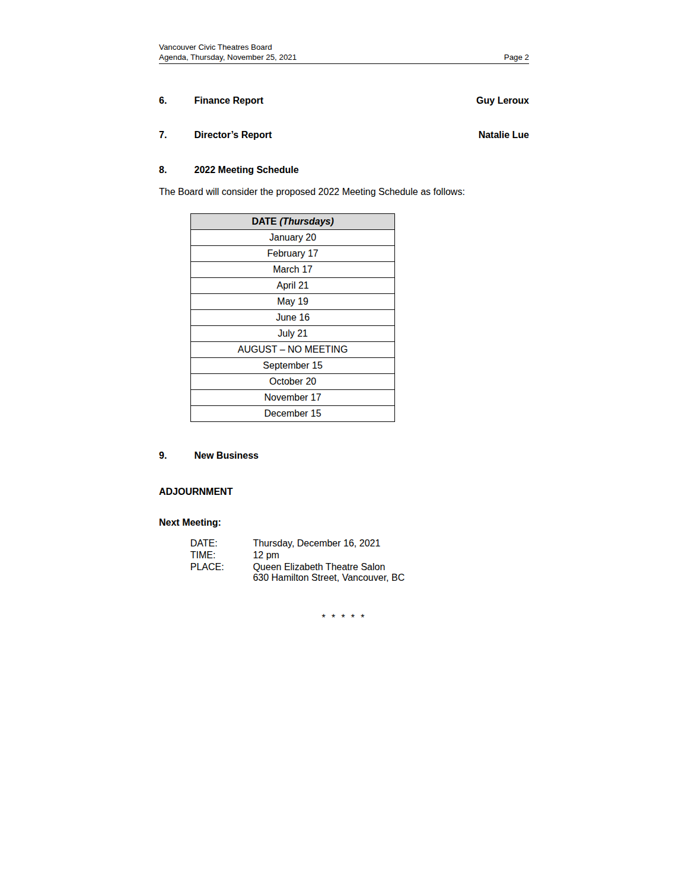Vancouver Civic Theatres Board
Agenda, Thursday, November 25, 2021
Page 2
6.
Finance Report
Guy Leroux
7.
Director’s Report
Natalie Lue
8.
2022 Meeting Schedule
The Board will consider the proposed 2022 Meeting Schedule as follows:
| DATE (Thursdays) |
| --- |
| January 20 |
| February 17 |
| March 17 |
| April 21 |
| May 19 |
| June 16 |
| July 21 |
| AUGUST – NO MEETING |
| September 15 |
| October 20 |
| November 17 |
| December 15 |
9.
New Business
ADJOURNMENT
Next Meeting:
| DATE: | Thursday, December 16, 2021 |
| TIME: | 12 pm |
| PLACE: | Queen Elizabeth Theatre Salon 630 Hamilton Street, Vancouver, BC |
* * * * *